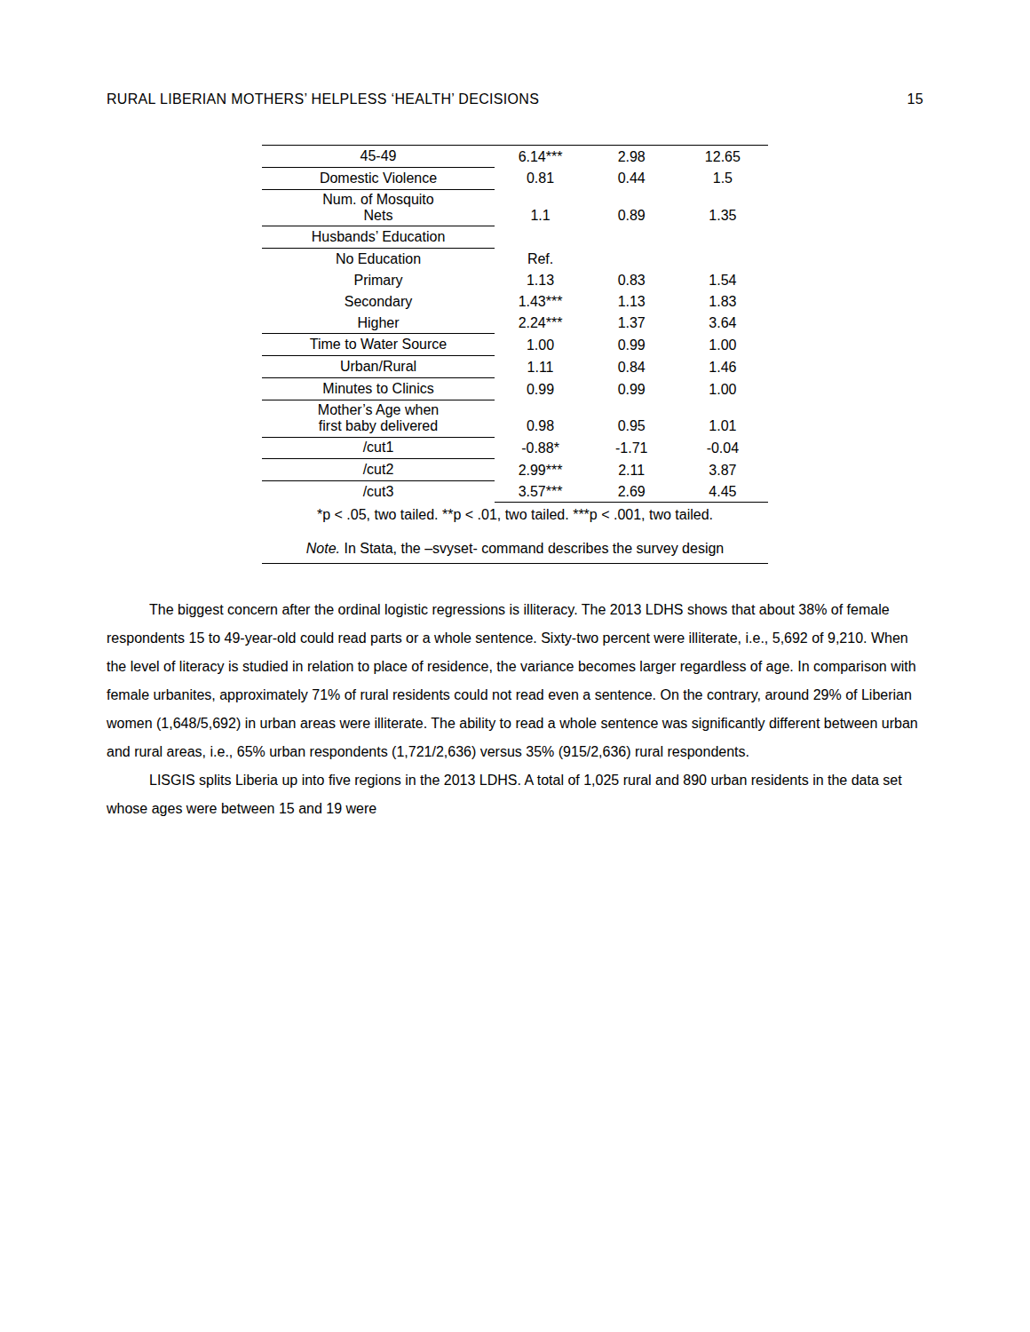RURAL LIBERIAN MOTHERS’ HELPLESS ‘HEALTH’ DECISIONS 15
| 45-49 | 6.14*** | 2.98 | 12.65 |
| Domestic Violence | 0.81 | 0.44 | 1.5 |
| Num. of Mosquito Nets | 1.1 | 0.89 | 1.35 |
| Husbands’ Education | | | |
| No Education | Ref. | | |
| Primary | 1.13 | 0.83 | 1.54 |
| Secondary | 1.43*** | 1.13 | 1.83 |
| Higher | 2.24*** | 1.37 | 3.64 |
| Time to Water Source | 1.00 | 0.99 | 1.00 |
| Urban/Rural | 1.11 | 0.84 | 1.46 |
| Minutes to Clinics | 0.99 | 0.99 | 1.00 |
| Mother’s Age when first baby delivered | 0.98 | 0.95 | 1.01 |
| /cut1 | -0.88* | -1.71 | -0.04 |
| /cut2 | 2.99*** | 2.11 | 3.87 |
| /cut3 | 3.57*** | 2.69 | 4.45 |
*p < .05, two tailed. **p < .01, two tailed. ***p < .001, two tailed.
Note. In Stata, the –svyset- command describes the survey design
The biggest concern after the ordinal logistic regressions is illiteracy. The 2013 LDHS shows that about 38% of female respondents 15 to 49-year-old could read parts or a whole sentence. Sixty-two percent were illiterate, i.e., 5,692 of 9,210. When the level of literacy is studied in relation to place of residence, the variance becomes larger regardless of age. In comparison with female urbanites, approximately 71% of rural residents could not read even a sentence. On the contrary, around 29% of Liberian women (1,648/5,692) in urban areas were illiterate. The ability to read a whole sentence was significantly different between urban and rural areas, i.e., 65% urban respondents (1,721/2,636) versus 35% (915/2,636) rural respondents.
LISGIS splits Liberia up into five regions in the 2013 LDHS. A total of 1,025 rural and 890 urban residents in the data set whose ages were between 15 and 19 were